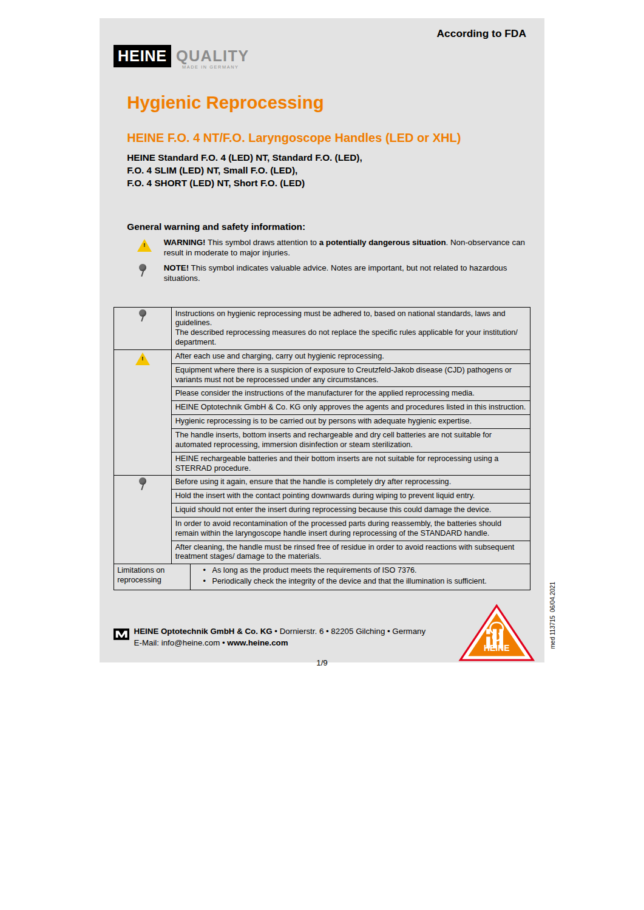According to FDA
HEINE QUALITY MADE IN GERMANY
Hygienic Reprocessing
HEINE F.O. 4 NT/F.O. Laryngoscope Handles (LED or XHL)
HEINE Standard F.O. 4 (LED) NT, Standard F.O. (LED),
F.O. 4 SLIM (LED) NT, Small F.O. (LED),
F.O. 4 SHORT (LED) NT, Short F.O. (LED)
General warning and safety information:
WARNING! This symbol draws attention to a potentially dangerous situation. Non-observance can result in moderate to major injuries.
NOTE! This symbol indicates valuable advice. Notes are important, but not related to hazardous situations.
| | Instructions on hygienic reprocessing must be adhered to, based on national standards, laws and guidelines. The described reprocessing measures do not replace the specific rules applicable for your institution/ department. |
| | After each use and charging, carry out hygienic reprocessing. |
| Equipment where there is a suspicion of exposure to Creutzfeld-Jakob disease (CJD) pathogens or variants must not be reprocessed under any circumstances. |
| Please consider the instructions of the manufacturer for the applied reprocessing media. |
| HEINE Optotechnik GmbH & Co. KG only approves the agents and procedures listed in this instruction. |
| Hygienic reprocessing is to be carried out by persons with adequate hygienic expertise. |
| The handle inserts, bottom inserts and rechargeable and dry cell batteries are not suitable for automated reprocessing, immersion disinfection or steam sterilization. |
| HEINE rechargeable batteries and their bottom inserts are not suitable for reprocessing using a STERRAD procedure. |
| | Before using it again, ensure that the handle is completely dry after reprocessing. |
| Hold the insert with the contact pointing downwards during wiping to prevent liquid entry. |
| Liquid should not enter the insert during reprocessing because this could damage the device. |
| In order to avoid recontamination of the processed parts during reassembly, the batteries should remain within the laryngoscope handle insert during reprocessing of the STANDARD handle. |
| After cleaning, the handle must be rinsed free of residue in order to avoid reactions with subsequent treatment stages/ damage to the materials. |
| Limitations on reprocessing | As long as the product meets the requirements of ISO 7376. Periodically check the integrity of the device and that the illumination is sufficient. |
HEINE Optotechnik GmbH & Co. KG • Dornierstr. 6 • 82205 Gilching • Germany
E-Mail: info@heine.com • www.heine.com
HEINE
1/9
med 113715 06/04.2021